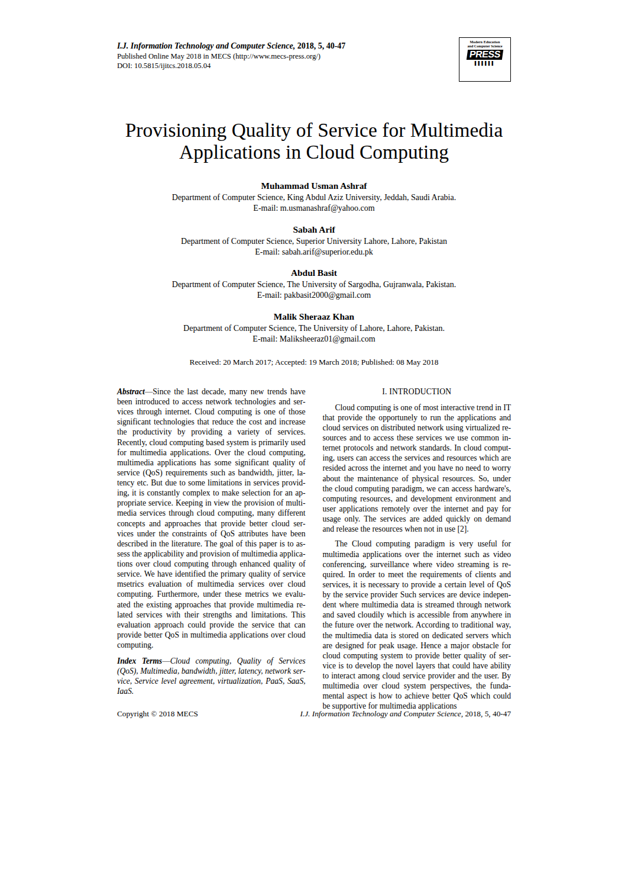I.J. Information Technology and Computer Science, 2018, 5, 40-47
Published Online May 2018 in MECS (http://www.mecs-press.org/)
DOI: 10.5815/ijitcs.2018.05.04
Modern Education
and Computer Science
PRESS
▌▌▌▌▌▌
Provisioning Quality of Service for Multimedia
Applications in Cloud Computing
Muhammad Usman Ashraf
Department of Computer Science, King Abdul Aziz University, Jeddah, Saudi Arabia.
E-mail: m.usmanashraf@yahoo.com
Sabah Arif
Department of Computer Science, Superior University Lahore, Lahore, Pakistan
E-mail: sabah.arif@superior.edu.pk
Abdul Basit
Department of Computer Science, The University of Sargodha, Gujranwala, Pakistan.
E-mail: pakbasit2000@gmail.com
Malik Sheraaz Khan
Department of Computer Science, The University of Lahore, Lahore, Pakistan.
E-mail: Maliksheeraz01@gmail.com
Received: 20 March 2017; Accepted: 19 March 2018; Published: 08 May 2018
Abstract—Since the last decade, many new trends have been introduced to access network technologies and services through internet. Cloud computing is one of those significant technologies that reduce the cost and increase the productivity by providing a variety of services. Recently, cloud computing based system is primarily used for multimedia applications. Over the cloud computing, multimedia applications has some significant quality of service (QoS) requirements such as bandwidth, jitter, latency etc. But due to some limitations in services providing, it is constantly complex to make selection for an appropriate service. Keeping in view the provision of multimedia services through cloud computing, many different concepts and approaches that provide better cloud services under the constraints of QoS attributes have been described in the literature. The goal of this paper is to assess the applicability and provision of multimedia applications over cloud computing through enhanced quality of service. We have identified the primary quality of service msetrics evaluation of multimedia services over cloud computing. Furthermore, under these metrics we evaluated the existing approaches that provide multimedia related services with their strengths and limitations. This evaluation approach could provide the service that can provide better QoS in multimedia applications over cloud computing.
Index Terms—Cloud computing, Quality of Services (QoS), Multimedia, bandwidth, jitter, latency, network service, Service level agreement, virtualization, PaaS, SaaS, IaaS.
I. Introduction
Cloud computing is one of most interactive trend in IT that provide the opportunely to run the applications and cloud services on distributed network using virtualized resources and to access these services we use common internet protocols and network standards. In cloud computing, users can access the services and resources which are resided across the internet and you have no need to worry about the maintenance of physical resources. So, under the cloud computing paradigm, we can access hardware's, computing resources, and development environment and user applications remotely over the internet and pay for usage only. The services are added quickly on demand and release the resources when not in use [2].
The Cloud computing paradigm is very useful for multimedia applications over the internet such as video conferencing, surveillance where video streaming is required. In order to meet the requirements of clients and services, it is necessary to provide a certain level of QoS by the service provider Such services are device independent where multimedia data is streamed through network and saved cloudily which is accessible from anywhere in the future over the network. According to traditional way, the multimedia data is stored on dedicated servers which are designed for peak usage. Hence a major obstacle for cloud computing system to provide better quality of service is to develop the novel layers that could have ability to interact among cloud service provider and the user. By multimedia over cloud system perspectives, the fundamental aspect is how to achieve better QoS which could be supportive for multimedia applications
Copyright © 2018 MECS
I.J. Information Technology and Computer Science, 2018, 5, 40-47